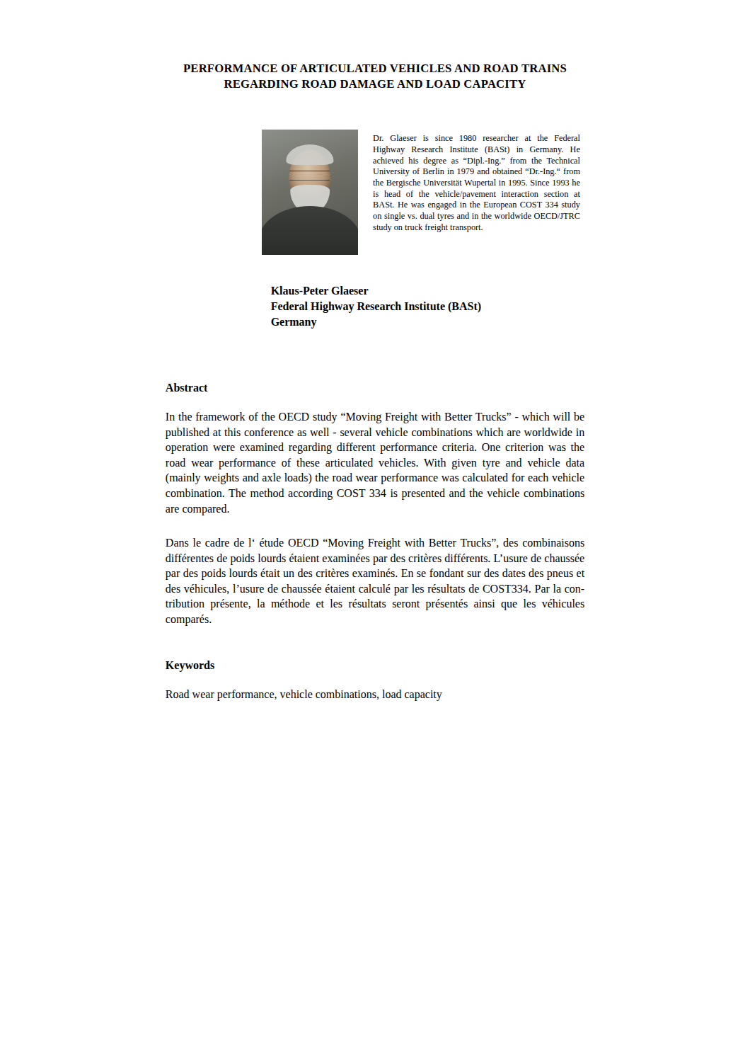Performance of Articulated Vehicles and Road Trains Regarding Road Damage and Load Capacity
Dr. Glaeser is since 1980 researcher at the Federal Highway Research Institute (BASt) in Germany. He achieved his degree as “Dipl.-Ing.” from the Technical University of Berlin in 1979 and obtained “Dr.-Ing.“ from the Bergische Universität Wupertal in 1995. Since 1993 he is head of the vehicle/pavement interaction section at BASt. He was engaged in the European COST 334 study on single vs. dual tyres and in the worldwide OECD/JTRC study on truck freight transport.
Klaus-Peter Glaeser
Federal Highway Research Institute (BASt)
Germany
Abstract
In the framework of the OECD study “Moving Freight with Better Trucks” - which will be published at this conference as well - several vehicle combinations which are worldwide in operation were examined regarding different performance criteria. One criterion was the road wear performance of these articulated vehicles. With given tyre and vehicle data (mainly weights and axle loads) the road wear performance was calculated for each vehicle combination. The method according COST 334 is presented and the vehicle combinations are compared.
Dans le cadre de l‘ étude OECD “Moving Freight with Better Trucks”, des combinaisons différentes de poids lourds étaient examinées par des critères différents. L’usure de chaussée par des poids lourds était un des critères examinés. En se fondant sur des dates des pneus et des véhicules, l’usure de chaussée étaient calculé par les résultats de COST334. Par la contribution présente, la méthode et les résultats seront présentés ainsi que les véhicules comparés.
Keywords
Road wear performance, vehicle combinations, load capacity